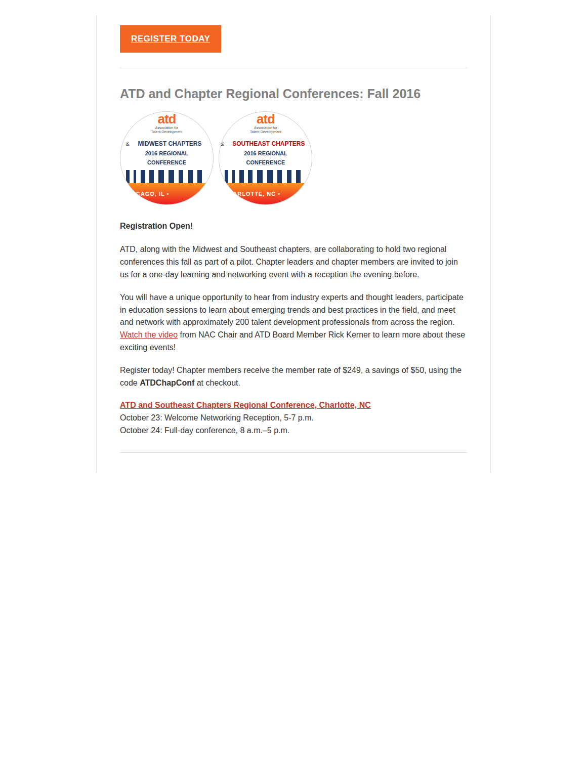REGISTER TODAY
ATD and Chapter Regional Conferences: Fall 2016
atdAssociation for
Talent Development & MIDWEST CHAPTERS 2016 REGIONAL
CONFERENCE • CHICAGO, IL • atdAssociation for
Talent Development & SOUTHEAST CHAPTERS 2016 REGIONAL
CONFERENCE • CHARLOTTE, NC •
Registration Open!
ATD, along with the Midwest and Southeast chapters, are collaborating to hold two regional conferences this fall as part of a pilot. Chapter leaders and chapter members are invited to join us for a one-day learning and networking event with a reception the evening before.
You will have a unique opportunity to hear from industry experts and thought leaders, participate in education sessions to learn about emerging trends and best practices in the field, and meet and network with approximately 200 talent development professionals from across the region. Watch the video from NAC Chair and ATD Board Member Rick Kerner to learn more about these exciting events!
Register today! Chapter members receive the member rate of $249, a savings of $50, using the code ATDChapConf at checkout.
ATD and Southeast Chapters Regional Conference, Charlotte, NC
October 23: Welcome Networking Reception, 5-7 p.m. October 24: Full-day conference, 8 a.m.–5 p.m.